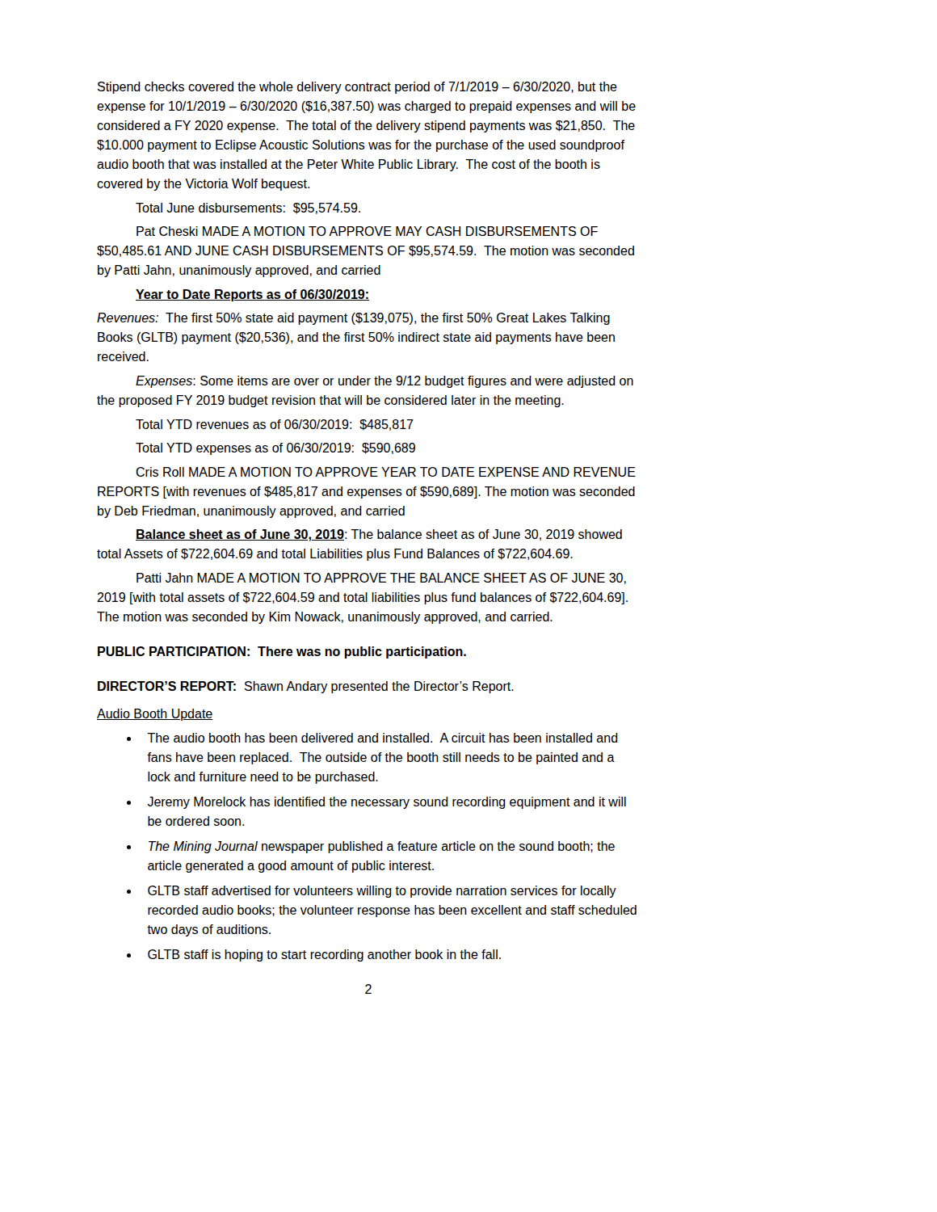Stipend checks covered the whole delivery contract period of 7/1/2019 – 6/30/2020, but the expense for 10/1/2019 – 6/30/2020 ($16,387.50) was charged to prepaid expenses and will be considered a FY 2020 expense. The total of the delivery stipend payments was $21,850. The $10.000 payment to Eclipse Acoustic Solutions was for the purchase of the used soundproof audio booth that was installed at the Peter White Public Library. The cost of the booth is covered by the Victoria Wolf bequest.
Total June disbursements: $95,574.59.
Pat Cheski MADE A MOTION TO APPROVE MAY CASH DISBURSEMENTS OF $50,485.61 AND JUNE CASH DISBURSEMENTS OF $95,574.59. The motion was seconded by Patti Jahn, unanimously approved, and carried
Year to Date Reports as of 06/30/2019:
Revenues: The first 50% state aid payment ($139,075), the first 50% Great Lakes Talking Books (GLTB) payment ($20,536), and the first 50% indirect state aid payments have been received.
Expenses: Some items are over or under the 9/12 budget figures and were adjusted on the proposed FY 2019 budget revision that will be considered later in the meeting.
Total YTD revenues as of 06/30/2019: $485,817
Total YTD expenses as of 06/30/2019: $590,689
Cris Roll MADE A MOTION TO APPROVE YEAR TO DATE EXPENSE AND REVENUE REPORTS [with revenues of $485,817 and expenses of $590,689]. The motion was seconded by Deb Friedman, unanimously approved, and carried
Balance sheet as of June 30, 2019: The balance sheet as of June 30, 2019 showed total Assets of $722,604.69 and total Liabilities plus Fund Balances of $722,604.69.
Patti Jahn MADE A MOTION TO APPROVE THE BALANCE SHEET AS OF JUNE 30, 2019 [with total assets of $722,604.59 and total liabilities plus fund balances of $722,604.69]. The motion was seconded by Kim Nowack, unanimously approved, and carried.
PUBLIC PARTICIPATION: There was no public participation.
DIRECTOR’S REPORT: Shawn Andary presented the Director’s Report.
Audio Booth Update
The audio booth has been delivered and installed. A circuit has been installed and fans have been replaced. The outside of the booth still needs to be painted and a lock and furniture need to be purchased.
Jeremy Morelock has identified the necessary sound recording equipment and it will be ordered soon.
The Mining Journal newspaper published a feature article on the sound booth; the article generated a good amount of public interest.
GLTB staff advertised for volunteers willing to provide narration services for locally recorded audio books; the volunteer response has been excellent and staff scheduled two days of auditions.
GLTB staff is hoping to start recording another book in the fall.
2